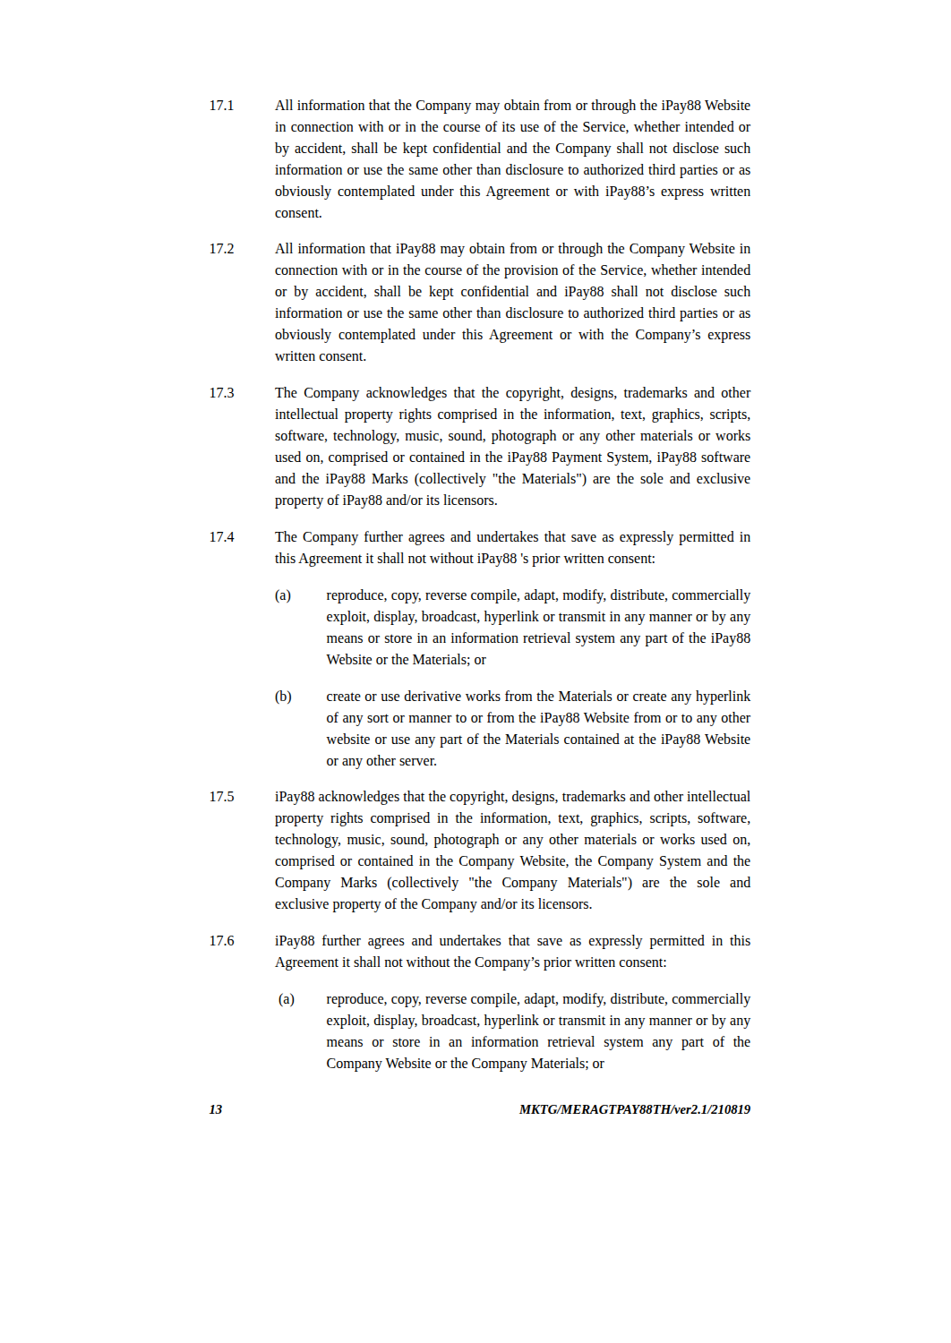17.1
All information that the Company may obtain from or through the iPay88 Website in connection with or in the course of its use of the Service, whether intended or by accident, shall be kept confidential and the Company shall not disclose such information or use the same other than disclosure to authorized third parties or as obviously contemplated under this Agreement or with iPay88’s express written consent.
17.2
All information that iPay88 may obtain from or through the Company Website in connection with or in the course of the provision of the Service, whether intended or by accident, shall be kept confidential and iPay88 shall not disclose such information or use the same other than disclosure to authorized third parties or as obviously contemplated under this Agreement or with the Company’s express written consent.
17.3
The Company acknowledges that the copyright, designs, trademarks and other intellectual property rights comprised in the information, text, graphics, scripts, software, technology, music, sound, photograph or any other materials or works used on, comprised or contained in the iPay88 Payment System, iPay88 software and the iPay88 Marks (collectively "the Materials") are the sole and exclusive property of iPay88 and/or its licensors.
17.4
The Company further agrees and undertakes that save as expressly permitted in this Agreement it shall not without iPay88 's prior written consent:
(a)
reproduce, copy, reverse compile, adapt, modify, distribute, commercially exploit, display, broadcast, hyperlink or transmit in any manner or by any means or store in an information retrieval system any part of the iPay88 Website or the Materials; or
(b)
create or use derivative works from the Materials or create any hyperlink of any sort or manner to or from the iPay88 Website from or to any other website or use any part of the Materials contained at the iPay88 Website or any other server.
17.5
iPay88 acknowledges that the copyright, designs, trademarks and other intellectual property rights comprised in the information, text, graphics, scripts, software, technology, music, sound, photograph or any other materials or works used on, comprised or contained in the Company Website, the Company System and the Company Marks (collectively "the Company Materials") are the sole and exclusive property of the Company and/or its licensors.
17.6
iPay88 further agrees and undertakes that save as expressly permitted in this Agreement it shall not without the Company’s prior written consent:
(a)
reproduce, copy, reverse compile, adapt, modify, distribute, commercially exploit, display, broadcast, hyperlink or transmit in any manner or by any means or store in an information retrieval system any part of the Company Website or the Company Materials; or
13
MKTG/MERAGTPAY88TH/ver2.1/210819